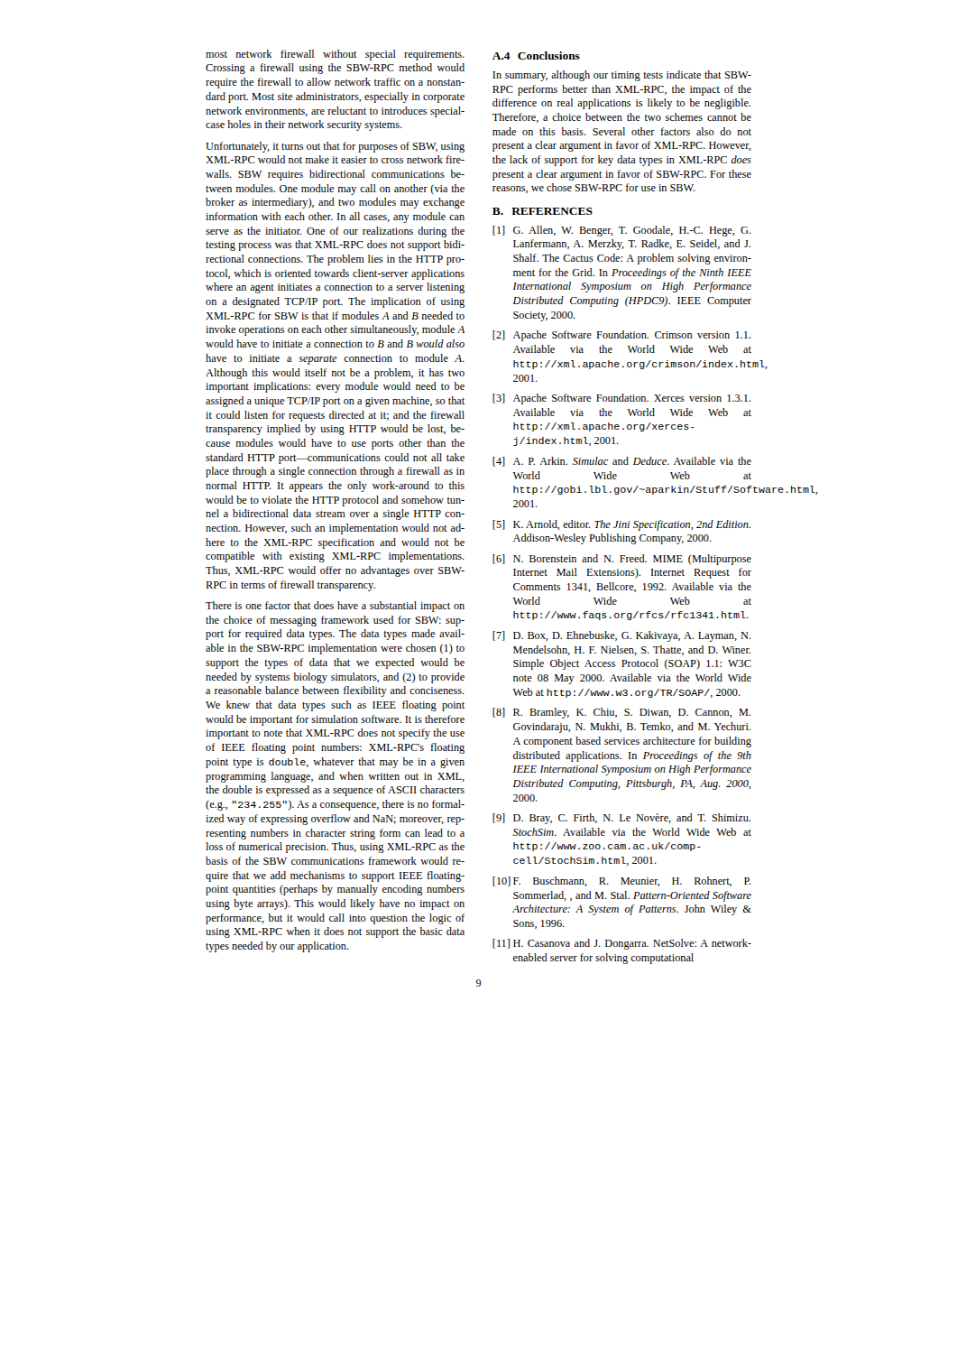most network firewall without special requirements. Crossing a firewall using the SBW-RPC method would require the firewall to allow network traffic on a nonstandard port. Most site administrators, especially in corporate network environments, are reluctant to introduces special-case holes in their network security systems.
Unfortunately, it turns out that for purposes of SBW, using XML-RPC would not make it easier to cross network firewalls. SBW requires bidirectional communications between modules. One module may call on another (via the broker as intermediary), and two modules may exchange information with each other. In all cases, any module can serve as the initiator. One of our realizations during the testing process was that XML-RPC does not support bidirectional connections. The problem lies in the HTTP protocol, which is oriented towards client-server applications where an agent initiates a connection to a server listening on a designated TCP/IP port. The implication of using XML-RPC for SBW is that if modules A and B needed to invoke operations on each other simultaneously, module A would have to initiate a connection to B and B would also have to initiate a separate connection to module A. Although this would itself not be a problem, it has two important implications: every module would need to be assigned a unique TCP/IP port on a given machine, so that it could listen for requests directed at it; and the firewall transparency implied by using HTTP would be lost, because modules would have to use ports other than the standard HTTP port—communications could not all take place through a single connection through a firewall as in normal HTTP. It appears the only work-around to this would be to violate the HTTP protocol and somehow tunnel a bidirectional data stream over a single HTTP connection. However, such an implementation would not adhere to the XML-RPC specification and would not be compatible with existing XML-RPC implementations. Thus, XML-RPC would offer no advantages over SBW-RPC in terms of firewall transparency.
There is one factor that does have a substantial impact on the choice of messaging framework used for SBW: support for required data types. The data types made available in the SBW-RPC implementation were chosen (1) to support the types of data that we expected would be needed by systems biology simulators, and (2) to provide a reasonable balance between flexibility and conciseness. We knew that data types such as IEEE floating point would be important for simulation software. It is therefore important to note that XML-RPC does not specify the use of IEEE floating point numbers: XML-RPC's floating point type is double, whatever that may be in a given programming language, and when written out in XML, the double is expressed as a sequence of ASCII characters (e.g., "234.255"). As a consequence, there is no formalized way of expressing overflow and NaN; moreover, representing numbers in character string form can lead to a loss of numerical precision. Thus, using XML-RPC as the basis of the SBW communications framework would require that we add mechanisms to support IEEE floating-point quantities (perhaps by manually encoding numbers using byte arrays). This would likely have no impact on performance, but it would call into question the logic of using XML-RPC when it does not support the basic data types needed by our application.
A.4 Conclusions
In summary, although our timing tests indicate that SBW-RPC performs better than XML-RPC, the impact of the difference on real applications is likely to be negligible. Therefore, a choice between the two schemes cannot be made on this basis. Several other factors also do not present a clear argument in favor of XML-RPC. However, the lack of support for key data types in XML-RPC does present a clear argument in favor of SBW-RPC. For these reasons, we chose SBW-RPC for use in SBW.
B. REFERENCES
G. Allen, W. Benger, T. Goodale, H.-C. Hege, G. Lanfermann, A. Merzky, T. Radke, E. Seidel, and J. Shalf. The Cactus Code: A problem solving environment for the Grid. In Proceedings of the Ninth IEEE International Symposium on High Performance Distributed Computing (HPDC9). IEEE Computer Society, 2000.
Apache Software Foundation. Crimson version 1.1. Available via the World Wide Web at http://xml.apache.org/crimson/index.html, 2001.
Apache Software Foundation. Xerces version 1.3.1. Available via the World Wide Web at http://xml.apache.org/xerces-j/index.html, 2001.
A. P. Arkin. Simulac and Deduce. Available via the World Wide Web at http://gobi.lbl.gov/~aparkin/Stuff/Software.html, 2001.
K. Arnold, editor. The Jini Specification, 2nd Edition. Addison-Wesley Publishing Company, 2000.
N. Borenstein and N. Freed. MIME (Multipurpose Internet Mail Extensions). Internet Request for Comments 1341, Bellcore, 1992. Available via the World Wide Web at http://www.faqs.org/rfcs/rfc1341.html.
D. Box, D. Ehnebuske, G. Kakivaya, A. Layman, N. Mendelsohn, H. F. Nielsen, S. Thatte, and D. Winer. Simple Object Access Protocol (SOAP) 1.1: W3C note 08 May 2000. Available via the World Wide Web at http://www.w3.org/TR/SOAP/, 2000.
R. Bramley, K. Chiu, S. Diwan, D. Cannon, M. Govindaraju, N. Mukhi, B. Temko, and M. Yechuri. A component based services architecture for building distributed applications. In Proceedings of the 9th IEEE International Symposium on High Performance Distributed Computing, Pittsburgh, PA, Aug. 2000, 2000.
D. Bray, C. Firth, N. Le Novère, and T. Shimizu. StochSim. Available via the World Wide Web at http://www.zoo.cam.ac.uk/comp-cell/StochSim.html, 2001.
F. Buschmann, R. Meunier, H. Rohnert, P. Sommerlad, , and M. Stal. Pattern-Oriented Software Architecture: A System of Patterns. John Wiley & Sons, 1996.
H. Casanova and J. Dongarra. NetSolve: A network-enabled server for solving computational
9